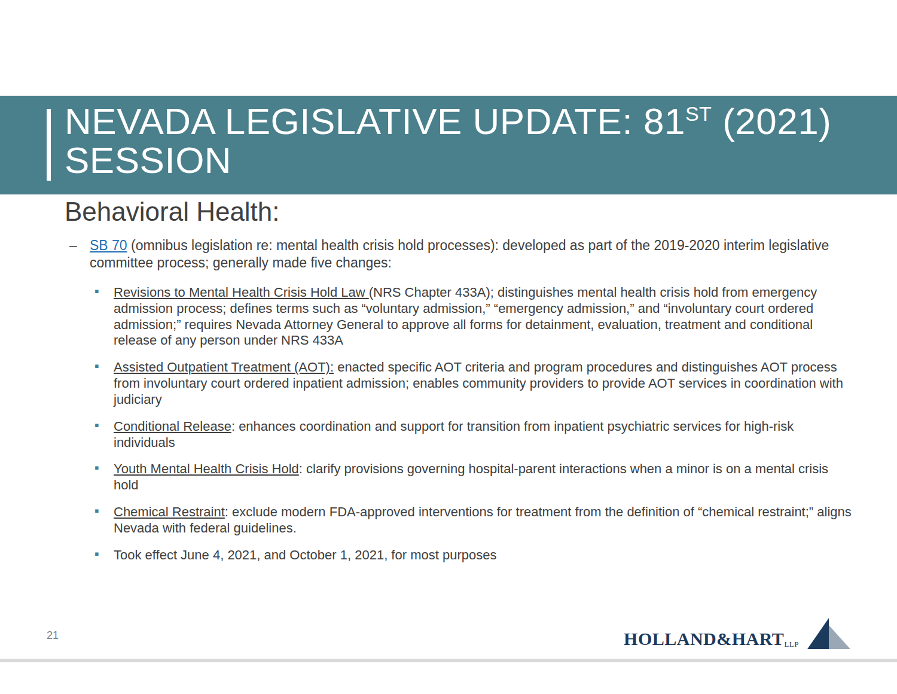NEVADA LEGISLATIVE UPDATE: 81ST (2021) SESSION
Behavioral Health:
SB 70 (omnibus legislation re: mental health crisis hold processes): developed as part of the 2019-2020 interim legislative committee process; generally made five changes:
Revisions to Mental Health Crisis Hold Law (NRS Chapter 433A); distinguishes mental health crisis hold from emergency admission process; defines terms such as “voluntary admission,” “emergency admission,” and “involuntary court ordered admission;” requires Nevada Attorney General to approve all forms for detainment, evaluation, treatment and conditional release of any person under NRS 433A
Assisted Outpatient Treatment (AOT): enacted specific AOT criteria and program procedures and distinguishes AOT process from involuntary court ordered inpatient admission; enables community providers to provide AOT services in coordination with judiciary
Conditional Release: enhances coordination and support for transition from inpatient psychiatric services for high-risk individuals
Youth Mental Health Crisis Hold: clarify provisions governing hospital-parent interactions when a minor is on a mental crisis hold
Chemical Restraint: exclude modern FDA-approved interventions for treatment from the definition of “chemical restraint;” aligns Nevada with federal guidelines.
Took effect June 4, 2021, and October 1, 2021, for most purposes
21
HOLLAND&HARTLLP